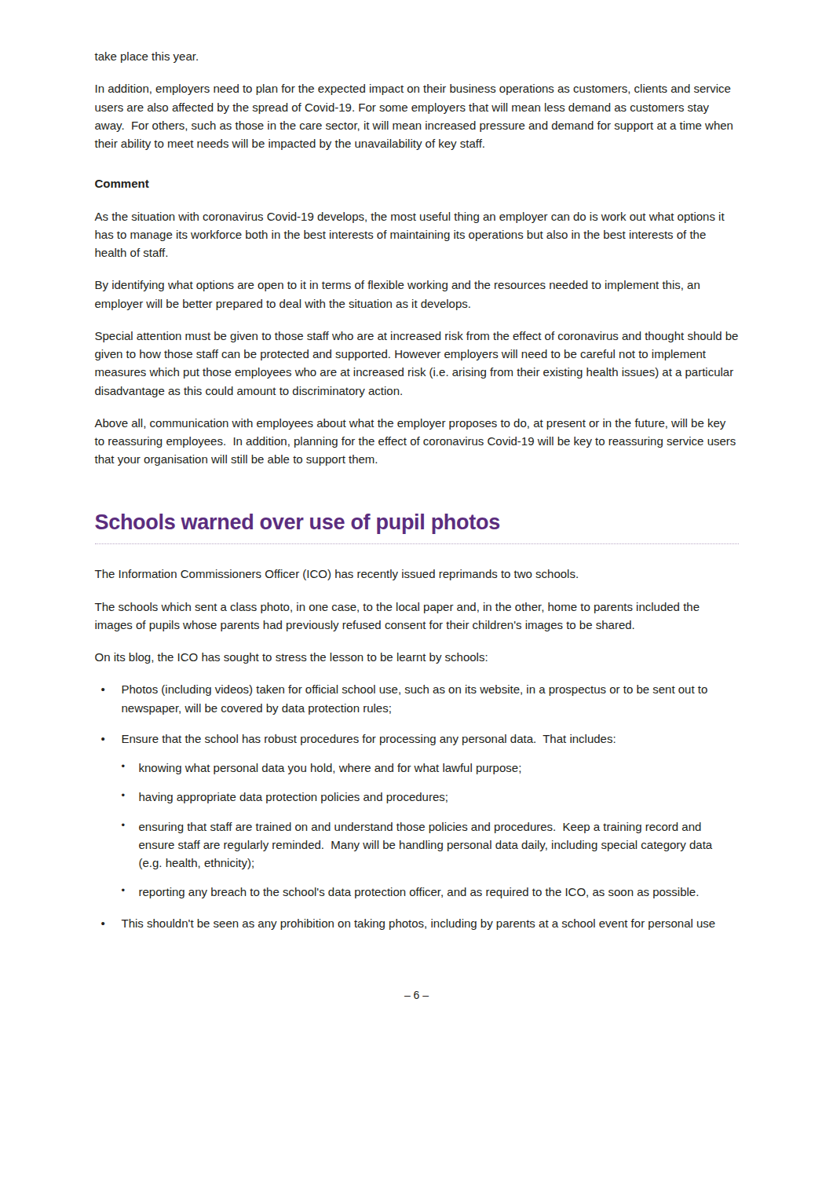take place this year.
In addition, employers need to plan for the expected impact on their business operations as customers, clients and service users are also affected by the spread of Covid-19. For some employers that will mean less demand as customers stay away. For others, such as those in the care sector, it will mean increased pressure and demand for support at a time when their ability to meet needs will be impacted by the unavailability of key staff.
Comment
As the situation with coronavirus Covid-19 develops, the most useful thing an employer can do is work out what options it has to manage its workforce both in the best interests of maintaining its operations but also in the best interests of the health of staff.
By identifying what options are open to it in terms of flexible working and the resources needed to implement this, an employer will be better prepared to deal with the situation as it develops.
Special attention must be given to those staff who are at increased risk from the effect of coronavirus and thought should be given to how those staff can be protected and supported. However employers will need to be careful not to implement measures which put those employees who are at increased risk (i.e. arising from their existing health issues) at a particular disadvantage as this could amount to discriminatory action.
Above all, communication with employees about what the employer proposes to do, at present or in the future, will be key to reassuring employees. In addition, planning for the effect of coronavirus Covid-19 will be key to reassuring service users that your organisation will still be able to support them.
Schools warned over use of pupil photos
The Information Commissioners Officer (ICO) has recently issued reprimands to two schools.
The schools which sent a class photo, in one case, to the local paper and, in the other, home to parents included the images of pupils whose parents had previously refused consent for their children's images to be shared.
On its blog, the ICO has sought to stress the lesson to be learnt by schools:
Photos (including videos) taken for official school use, such as on its website, in a prospectus or to be sent out to newspaper, will be covered by data protection rules;
Ensure that the school has robust procedures for processing any personal data. That includes:
knowing what personal data you hold, where and for what lawful purpose;
having appropriate data protection policies and procedures;
ensuring that staff are trained on and understand those policies and procedures. Keep a training record and ensure staff are regularly reminded. Many will be handling personal data daily, including special category data (e.g. health, ethnicity);
reporting any breach to the school's data protection officer, and as required to the ICO, as soon as possible.
This shouldn't be seen as any prohibition on taking photos, including by parents at a school event for personal use
– 6 –